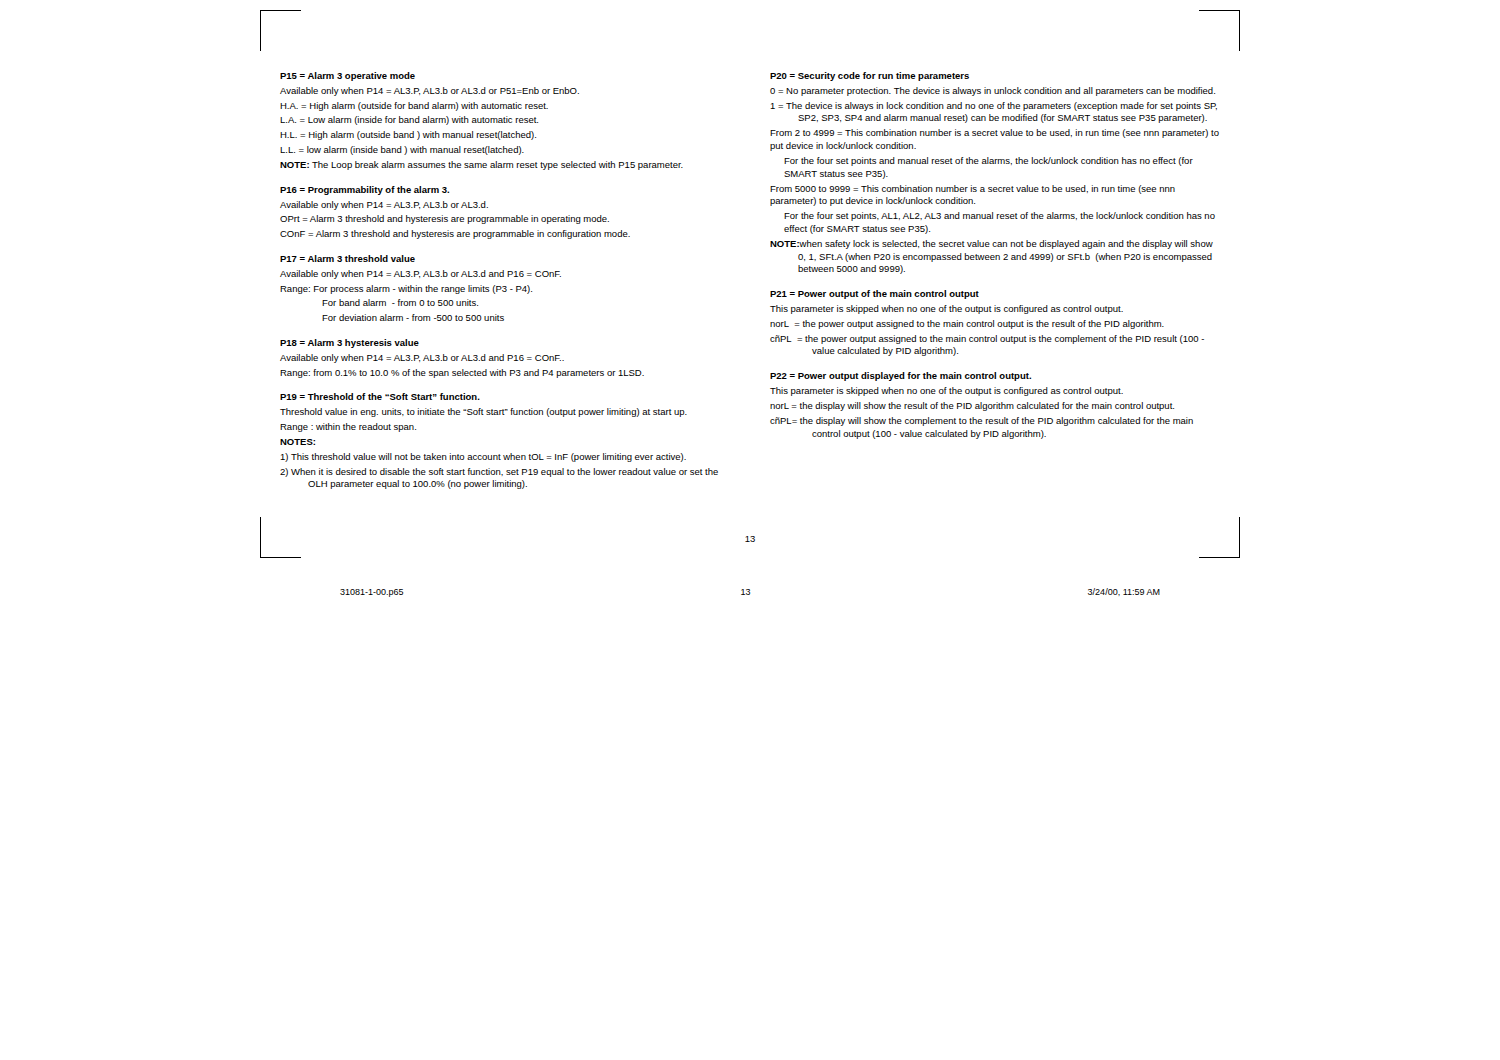P15 = Alarm 3 operative mode
Available only when P14 = AL3.P, AL3.b or AL3.d or P51=Enb or EnbO.
H.A. = High alarm (outside for band alarm) with automatic reset.
L.A. = Low alarm (inside for band alarm) with automatic reset.
H.L. = High alarm (outside band ) with manual reset(latched).
L.L. = low alarm (inside band ) with manual reset(latched).
NOTE: The Loop break alarm assumes the same alarm reset type selected with P15 parameter.
P16 = Programmability of the alarm 3.
Available only when P14 = AL3.P, AL3.b or AL3.d.
OPrt = Alarm 3 threshold and hysteresis are programmable in operating mode.
COnF = Alarm 3 threshold and hysteresis are programmable in configuration mode.
P17 = Alarm 3 threshold value
Available only when P14 = AL3.P, AL3.b or AL3.d and P16 = COnF.
Range: For process alarm - within the range limits (P3 - P4).
For band alarm - from 0 to 500 units.
For deviation alarm - from -500 to 500 units
P18 = Alarm 3 hysteresis value
Available only when P14 = AL3.P, AL3.b or AL3.d and P16 = COnF..
Range: from 0.1% to 10.0 % of the span selected with P3 and P4 parameters or 1LSD.
P19 = Threshold of the “Soft Start” function.
Threshold value in eng. units, to initiate the “Soft start” function (output power limiting) at start up.
Range : within the readout span.
NOTES:
1) This threshold value will not be taken into account when tOL = InF (power limiting ever active).
2) When it is desired to disable the soft start function, set P19 equal to the lower readout value or set the OLH parameter equal to 100.0% (no power limiting).
P20 = Security code for run time parameters
0 = No parameter protection. The device is always in unlock condition and all parameters can be modified.
1 = The device is always in lock condition and no one of the parameters (exception made for set points SP, SP2, SP3, SP4 and alarm manual reset) can be modified (for SMART status see P35 parameter).
From 2 to 4999 = This combination number is a secret value to be used, in run time (see nnn parameter) to put device in lock/unlock condition.
For the four set points and manual reset of the alarms, the lock/unlock condition has no effect (for SMART status see P35).
From 5000 to 9999 = This combination number is a secret value to be used, in run time (see nnn parameter) to put device in lock/unlock condition.
For the four set points, AL1, AL2, AL3 and manual reset of the alarms, the lock/unlock condition has no effect (for SMART status see P35).
NOTE: when safety lock is selected, the secret value can not be displayed again and the display will show 0, 1, SFt.A (when P20 is encompassed between 2 and 4999) or SFt.b (when P20 is encompassed between 5000 and 9999).
P21 = Power output of the main control output
This parameter is skipped when no one of the output is configured as control output.
norL = the power output assigned to the main control output is the result of the PID algorithm.
cñPL = the power output assigned to the main control output is the complement of the PID result (100 - value calculated by PID algorithm).
P22 = Power output displayed for the main control output.
This parameter is skipped when no one of the output is configured as control output.
norL = the display will show the result of the PID algorithm calculated for the main control output.
cñPL= the display will show the complement to the result of the PID algorithm calculated for the main control output (100 - value calculated by PID algorithm).
13
31081-1-00.p65
13
3/24/00, 11:59 AM